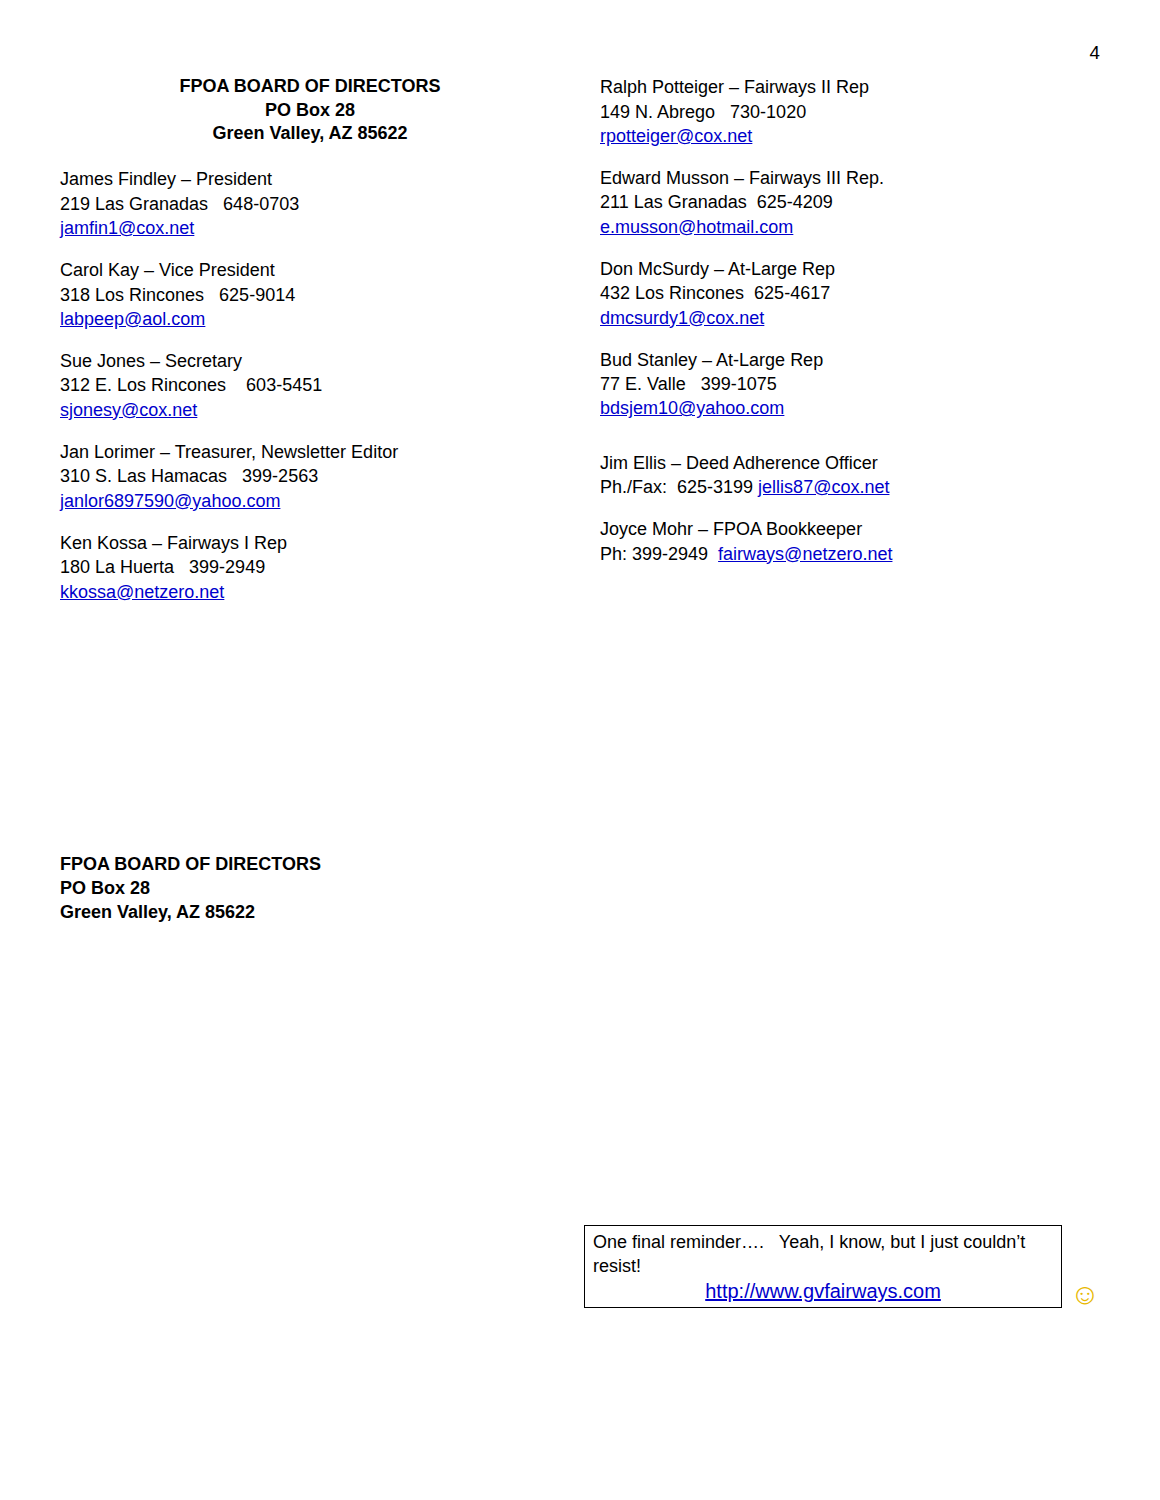4
FPOA BOARD OF DIRECTORS
PO Box 28
Green Valley, AZ 85622
James Findley – President
219 Las Granadas 648-0703
jamfin1@cox.net
Carol Kay – Vice President
318 Los Rincones 625-9014
labpeep@aol.com
Sue Jones – Secretary
312 E. Los Rincones 603-5451
sjonesy@cox.net
Jan Lorimer – Treasurer, Newsletter Editor
310 S. Las Hamacas 399-2563
janlor6897590@yahoo.com
Ken Kossa – Fairways I Rep
180 La Huerta 399-2949
kkossa@netzero.net
Ralph Potteiger – Fairways II Rep
149 N. Abrego 730-1020
rpotteiger@cox.net
Edward Musson – Fairways III Rep.
211 Las Granadas 625-4209
e.musson@hotmail.com
Don McSurdy – At-Large Rep
432 Los Rincones 625-4617
dmcsurdy1@cox.net
Bud Stanley – At-Large Rep
77 E. Valle 399-1075
bdsjem10@yahoo.com
Jim Ellis – Deed Adherence Officer
Ph./Fax: 625-3199 jellis87@cox.net
Joyce Mohr – FPOA Bookkeeper
Ph: 399-2949 fairways@netzero.net
FPOA BOARD OF DIRECTORS
PO Box 28
Green Valley, AZ 85622
One final reminder…. Yeah, I know, but I just couldn’t resist!
http://www.gvfairways.com
☺